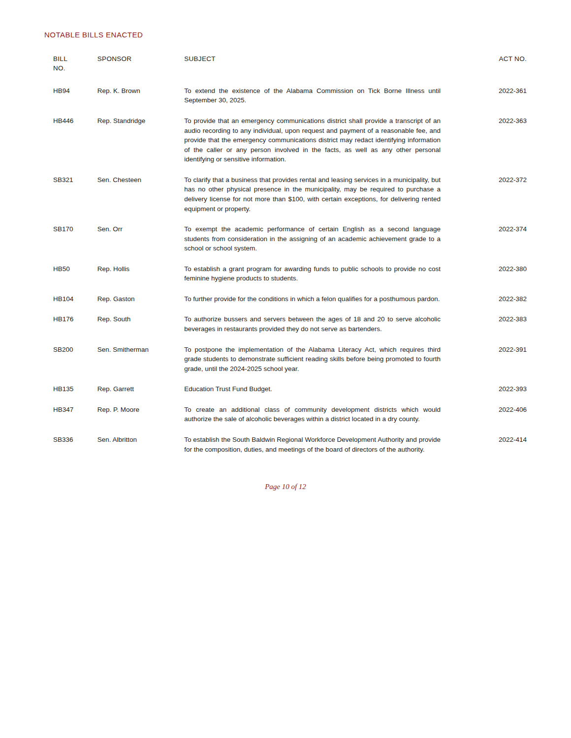NOTABLE BILLS ENACTED
| BILL NO. | SPONSOR | SUBJECT | ACT NO. |
| --- | --- | --- | --- |
| HB94 | Rep. K. Brown | To extend the existence of the Alabama Commission on Tick Borne Illness until September 30, 2025. | 2022-361 |
| HB446 | Rep. Standridge | To provide that an emergency communications district shall provide a transcript of an audio recording to any individual, upon request and payment of a reasonable fee, and provide that the emergency communications district may redact identifying information of the caller or any person involved in the facts, as well as any other personal identifying or sensitive information. | 2022-363 |
| SB321 | Sen. Chesteen | To clarify that a business that provides rental and leasing services in a municipality, but has no other physical presence in the municipality, may be required to purchase a delivery license for not more than $100, with certain exceptions, for delivering rented equipment or property. | 2022-372 |
| SB170 | Sen. Orr | To exempt the academic performance of certain English as a second language students from consideration in the assigning of an academic achievement grade to a school or school system. | 2022-374 |
| HB50 | Rep. Hollis | To establish a grant program for awarding funds to public schools to provide no cost feminine hygiene products to students. | 2022-380 |
| HB104 | Rep. Gaston | To further provide for the conditions in which a felon qualifies for a posthumous pardon. | 2022-382 |
| HB176 | Rep. South | To authorize bussers and servers between the ages of 18 and 20 to serve alcoholic beverages in restaurants provided they do not serve as bartenders. | 2022-383 |
| SB200 | Sen. Smitherman | To postpone the implementation of the Alabama Literacy Act, which requires third grade students to demonstrate sufficient reading skills before being promoted to fourth grade, until the 2024-2025 school year. | 2022-391 |
| HB135 | Rep. Garrett | Education Trust Fund Budget. | 2022-393 |
| HB347 | Rep. P. Moore | To create an additional class of community development districts which would authorize the sale of alcoholic beverages within a district located in a dry county. | 2022-406 |
| SB336 | Sen. Albritton | To establish the South Baldwin Regional Workforce Development Authority and provide for the composition, duties, and meetings of the board of directors of the authority. | 2022-414 |
Page 10 of 12